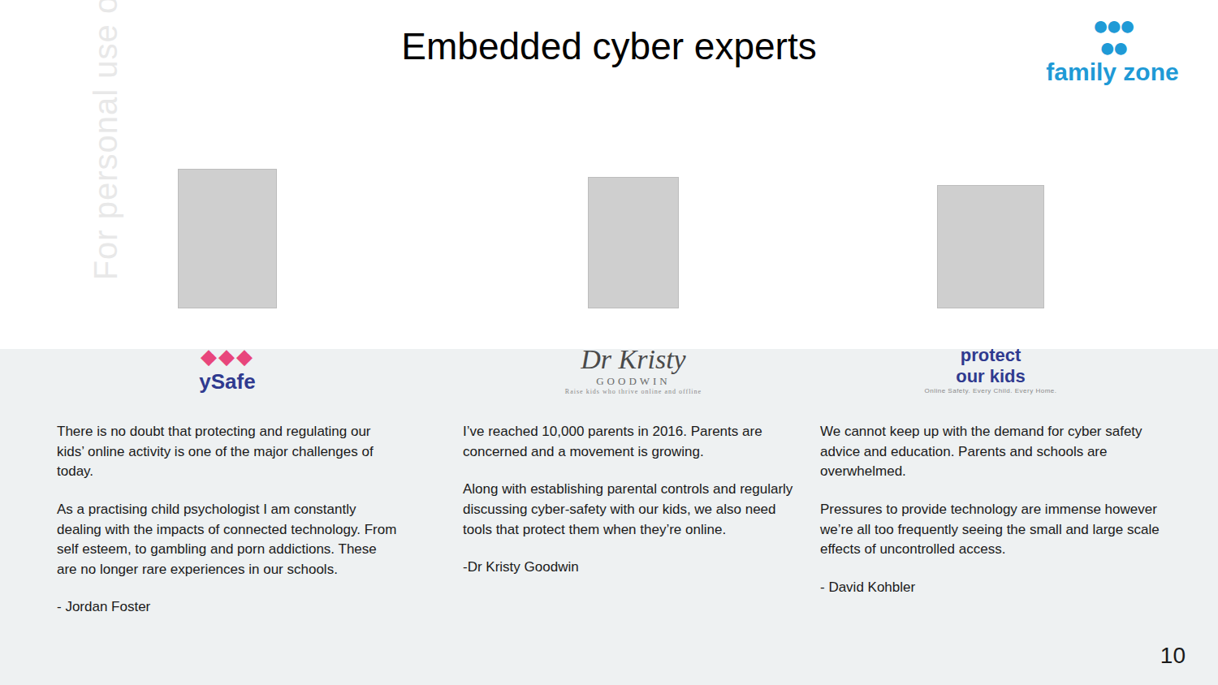For personal use only
Embedded cyber experts
●●●
●●
family zone
◆◆◆
ySafe
There is no doubt that protecting and regulating our kids’ online activity is one of the major challenges of today.
As a practising child psychologist I am constantly dealing with the impacts of connected technology. From self esteem, to gambling and porn addictions. These are no longer rare experiences in our schools.
- Jordan Foster
Dr Kristy
GOODWIN
Raise kids who thrive online and offline
I’ve reached 10,000 parents in 2016. Parents are concerned and a movement is growing.
Along with establishing parental controls and regularly discussing cyber-safety with our kids, we also need tools that protect them when they’re online.
-Dr Kristy Goodwin
protect
our kids
Online Safety. Every Child. Every Home.
We cannot keep up with the demand for cyber safety advice and education. Parents and schools are overwhelmed.
Pressures to provide technology are immense however we’re all too frequently seeing the small and large scale effects of uncontrolled access.
- David Kohbler
10